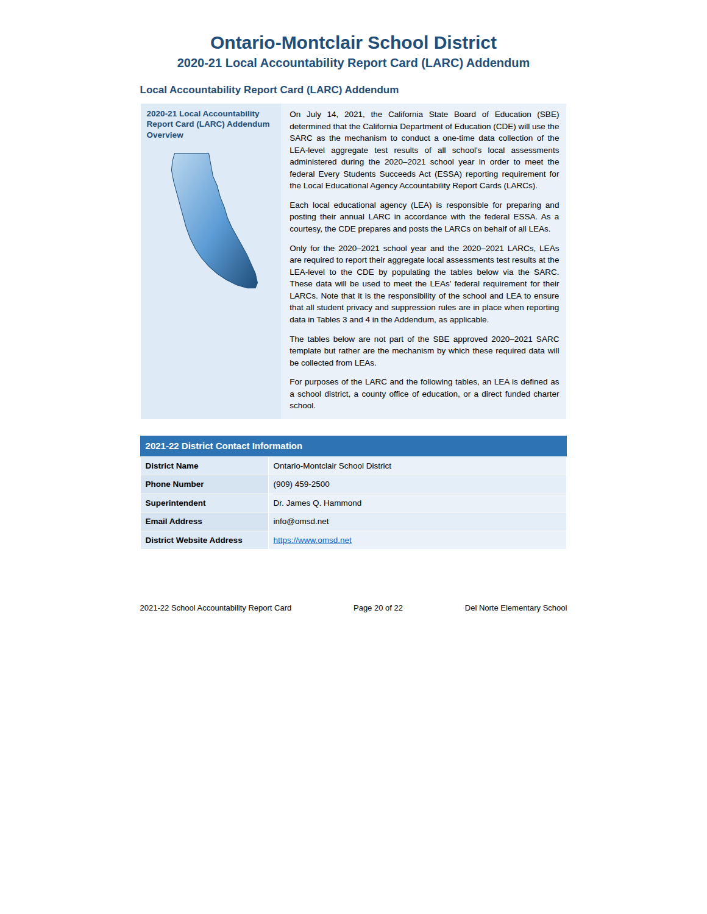Ontario-Montclair School District
2020-21 Local Accountability Report Card (LARC) Addendum
Local Accountability Report Card (LARC) Addendum
2020-21 Local Accountability Report Card (LARC) Addendum Overview
On July 14, 2021, the California State Board of Education (SBE) determined that the California Department of Education (CDE) will use the SARC as the mechanism to conduct a one-time data collection of the LEA-level aggregate test results of all school's local assessments administered during the 2020–2021 school year in order to meet the federal Every Students Succeeds Act (ESSA) reporting requirement for the Local Educational Agency Accountability Report Cards (LARCs).
Each local educational agency (LEA) is responsible for preparing and posting their annual LARC in accordance with the federal ESSA. As a courtesy, the CDE prepares and posts the LARCs on behalf of all LEAs.
Only for the 2020–2021 school year and the 2020–2021 LARCs, LEAs are required to report their aggregate local assessments test results at the LEA-level to the CDE by populating the tables below via the SARC. These data will be used to meet the LEAs' federal requirement for their LARCs. Note that it is the responsibility of the school and LEA to ensure that all student privacy and suppression rules are in place when reporting data in Tables 3 and 4 in the Addendum, as applicable.
The tables below are not part of the SBE approved 2020–2021 SARC template but rather are the mechanism by which these required data will be collected from LEAs.
For purposes of the LARC and the following tables, an LEA is defined as a school district, a county office of education, or a direct funded charter school.
2021-22 District Contact Information
| District Name | Ontario-Montclair School District |
| Phone Number | (909) 459-2500 |
| Superintendent | Dr. James Q. Hammond |
| Email Address | info@omsd.net |
| District Website Address | https://www.omsd.net |
2021-22 School Accountability Report Card
Page 20 of 22
Del Norte Elementary School